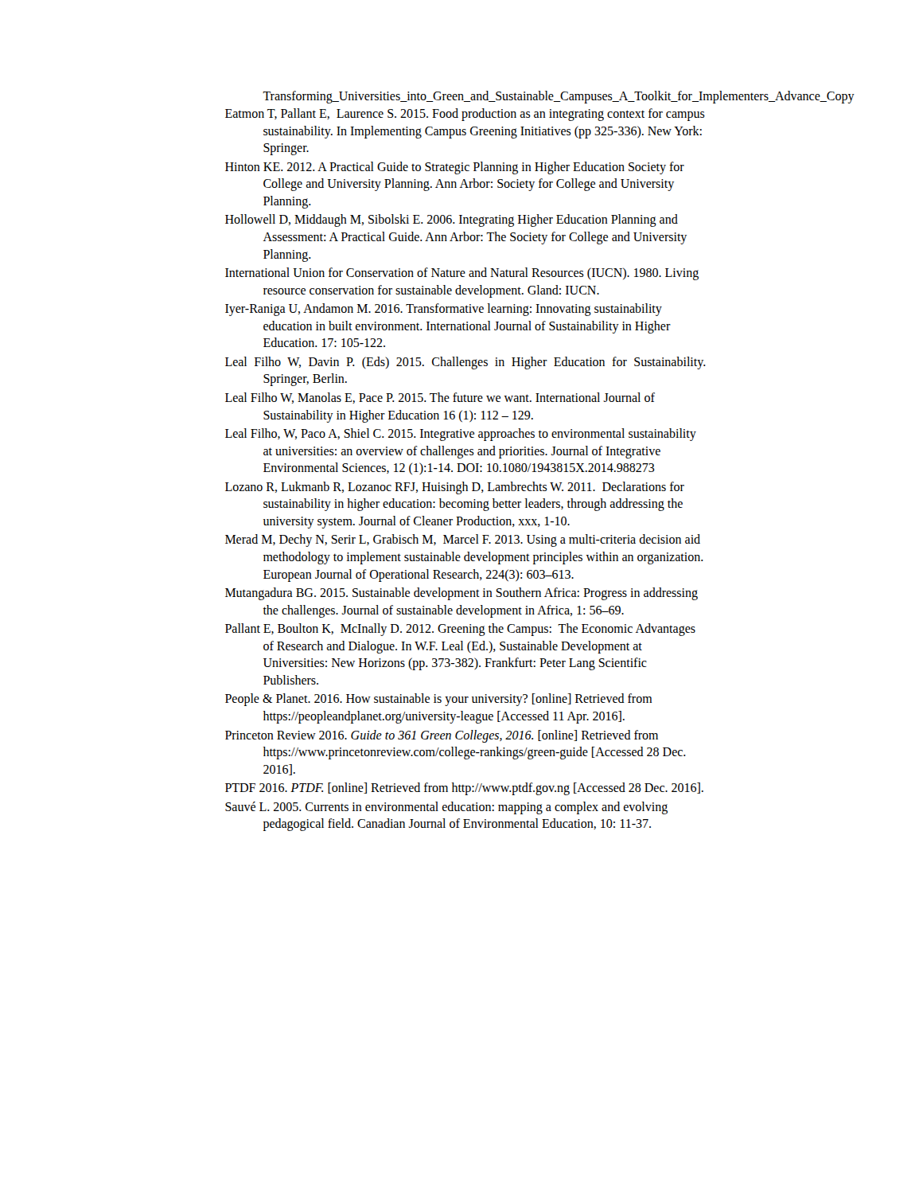Transforming_Universities_into_Green_and_Sustainable_Campuses_A_Toolkit_for_Implementers_Advance_Copy
Eatmon T, Pallant E, Laurence S. 2015. Food production as an integrating context for campus sustainability. In Implementing Campus Greening Initiatives (pp 325-336). New York: Springer.
Hinton KE. 2012. A Practical Guide to Strategic Planning in Higher Education Society for College and University Planning. Ann Arbor: Society for College and University Planning.
Hollowell D, Middaugh M, Sibolski E. 2006. Integrating Higher Education Planning and Assessment: A Practical Guide. Ann Arbor: The Society for College and University Planning.
International Union for Conservation of Nature and Natural Resources (IUCN). 1980. Living resource conservation for sustainable development. Gland: IUCN.
Iyer-Raniga U, Andamon M. 2016. Transformative learning: Innovating sustainability education in built environment. International Journal of Sustainability in Higher Education. 17: 105-122.
Leal Filho W, Davin P. (Eds) 2015. Challenges in Higher Education for Sustainability. Springer, Berlin.
Leal Filho W, Manolas E, Pace P. 2015. The future we want. International Journal of Sustainability in Higher Education 16 (1): 112 – 129.
Leal Filho, W, Paco A, Shiel C. 2015. Integrative approaches to environmental sustainability at universities: an overview of challenges and priorities. Journal of Integrative Environmental Sciences, 12 (1):1-14. DOI: 10.1080/1943815X.2014.988273
Lozano R, Lukmanb R, Lozanoc RFJ, Huisingh D, Lambrechts W. 2011. Declarations for sustainability in higher education: becoming better leaders, through addressing the university system. Journal of Cleaner Production, xxx, 1-10.
Merad M, Dechy N, Serir L, Grabisch M, Marcel F. 2013. Using a multi-criteria decision aid methodology to implement sustainable development principles within an organization. European Journal of Operational Research, 224(3): 603–613.
Mutangadura BG. 2015. Sustainable development in Southern Africa: Progress in addressing the challenges. Journal of sustainable development in Africa, 1: 56–69.
Pallant E, Boulton K, McInally D. 2012. Greening the Campus: The Economic Advantages of Research and Dialogue. In W.F. Leal (Ed.), Sustainable Development at Universities: New Horizons (pp. 373-382). Frankfurt: Peter Lang Scientific Publishers.
People & Planet. 2016. How sustainable is your university? [online] Retrieved from https://peopleandplanet.org/university-league [Accessed 11 Apr. 2016].
Princeton Review 2016. Guide to 361 Green Colleges, 2016. [online] Retrieved from https://www.princetonreview.com/college-rankings/green-guide [Accessed 28 Dec. 2016].
PTDF 2016. PTDF. [online] Retrieved from http://www.ptdf.gov.ng [Accessed 28 Dec. 2016].
Sauvé L. 2005. Currents in environmental education: mapping a complex and evolving pedagogical field. Canadian Journal of Environmental Education, 10: 11-37.